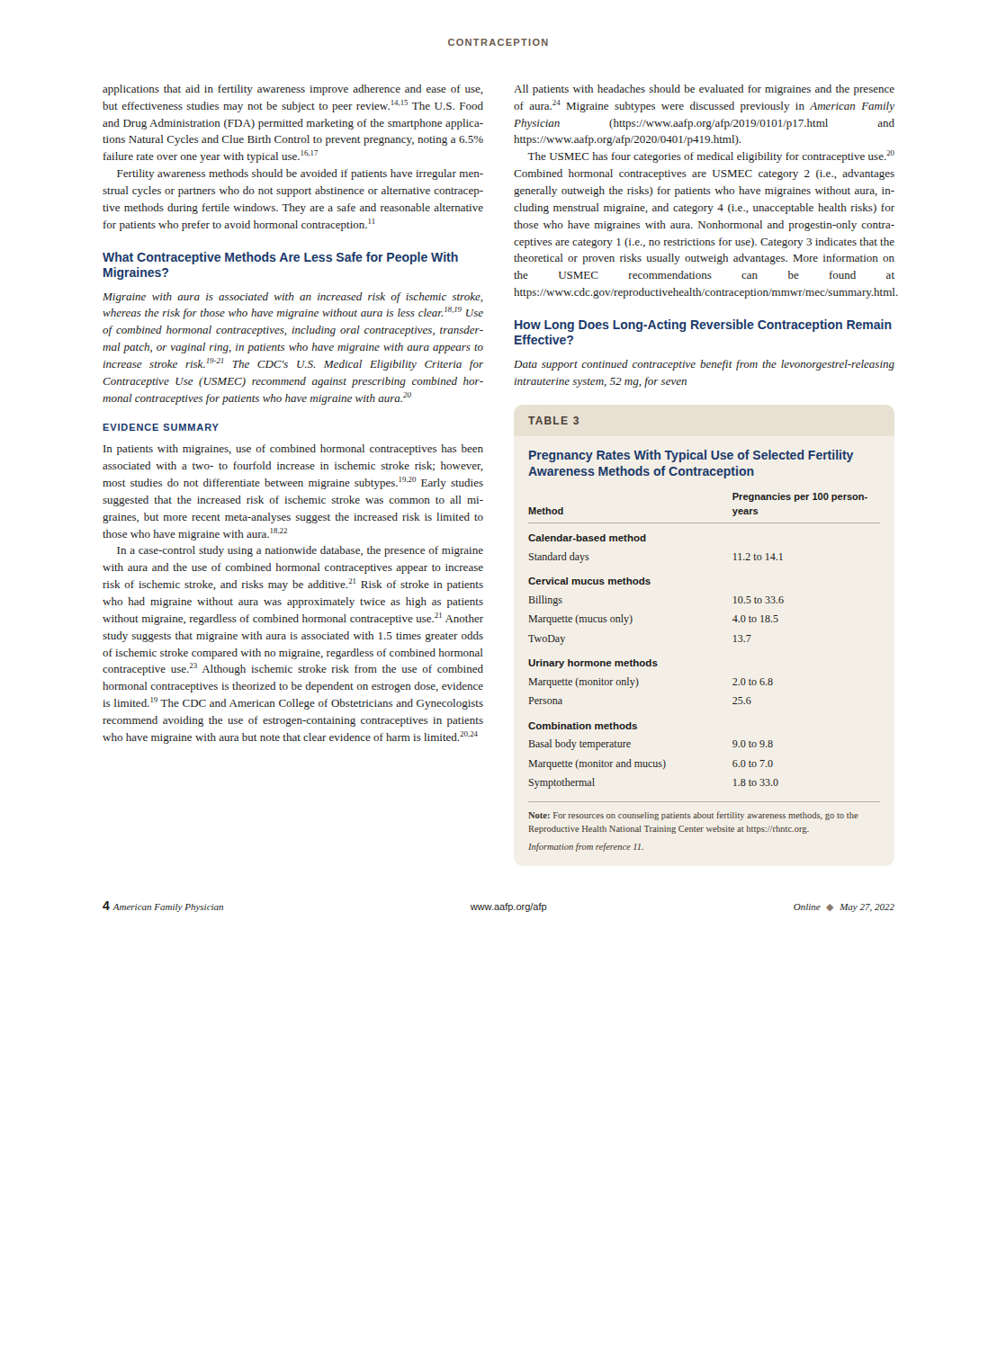CONTRACEPTION
applications that aid in fertility awareness improve adherence and ease of use, but effectiveness studies may not be subject to peer review.14,15 The U.S. Food and Drug Administration (FDA) permitted marketing of the smartphone applications Natural Cycles and Clue Birth Control to prevent pregnancy, noting a 6.5% failure rate over one year with typical use.16,17
Fertility awareness methods should be avoided if patients have irregular menstrual cycles or partners who do not support abstinence or alternative contraceptive methods during fertile windows. They are a safe and reasonable alternative for patients who prefer to avoid hormonal contraception.11
What Contraceptive Methods Are Less Safe for People With Migraines?
Migraine with aura is associated with an increased risk of ischemic stroke, whereas the risk for those who have migraine without aura is less clear.18,19 Use of combined hormonal contraceptives, including oral contraceptives, transdermal patch, or vaginal ring, in patients who have migraine with aura appears to increase stroke risk.19-21 The CDC's U.S. Medical Eligibility Criteria for Contraceptive Use (USMEC) recommend against prescribing combined hormonal contraceptives for patients who have migraine with aura.20
EVIDENCE SUMMARY
In patients with migraines, use of combined hormonal contraceptives has been associated with a two- to fourfold increase in ischemic stroke risk; however, most studies do not differentiate between migraine subtypes.19,20 Early studies suggested that the increased risk of ischemic stroke was common to all migraines, but more recent meta-analyses suggest the increased risk is limited to those who have migraine with aura.18,22
In a case-control study using a nationwide database, the presence of migraine with aura and the use of combined hormonal contraceptives appear to increase risk of ischemic stroke, and risks may be additive.21 Risk of stroke in patients who had migraine without aura was approximately twice as high as patients without migraine, regardless of combined hormonal contraceptive use.21 Another study suggests that migraine with aura is associated with 1.5 times greater odds of ischemic stroke compared with no migraine, regardless of combined hormonal contraceptive use.23 Although ischemic stroke risk from the use of combined hormonal contraceptives is theorized to be dependent on estrogen dose, evidence is limited.19 The CDC and American College of Obstetricians and Gynecologists recommend avoiding the use of estrogen-containing contraceptives in patients who have migraine with aura but note that clear evidence of harm is limited.20,24
All patients with headaches should be evaluated for migraines and the presence of aura.24 Migraine subtypes were discussed previously in American Family Physician (https://www.aafp.org/afp/2019/0101/p17.html and https://www.aafp.org/afp/2020/0401/p419.html).
The USMEC has four categories of medical eligibility for contraceptive use.20 Combined hormonal contraceptives are USMEC category 2 (i.e., advantages generally outweigh the risks) for patients who have migraines without aura, including menstrual migraine, and category 4 (i.e., unacceptable health risks) for those who have migraines with aura. Nonhormonal and progestin-only contraceptives are category 1 (i.e., no restrictions for use). Category 3 indicates that the theoretical or proven risks usually outweigh advantages. More information on the USMEC recommendations can be found at https://www.cdc.gov/reproductivehealth/contraception/mmwr/mec/summary.html.
How Long Does Long-Acting Reversible Contraception Remain Effective?
Data support continued contraceptive benefit from the levonorgestrel-releasing intrauterine system, 52 mg, for seven
TABLE 3
Pregnancy Rates With Typical Use of Selected Fertility Awareness Methods of Contraception
| Method | Pregnancies per 100 person-years |
| --- | --- |
| Calendar-based method |
| Standard days | 11.2 to 14.1 |
| Cervical mucus methods |
| Billings | 10.5 to 33.6 |
| Marquette (mucus only) | 4.0 to 18.5 |
| TwoDay | 13.7 |
| Urinary hormone methods |
| Marquette (monitor only) | 2.0 to 6.8 |
| Persona | 25.6 |
| Combination methods |
| Basal body temperature | 9.0 to 9.8 |
| Marquette (monitor and mucus) | 6.0 to 7.0 |
| Symptothermal | 1.8 to 33.0 |
Note: For resources on counseling patients about fertility awareness methods, go to the Reproductive Health National Training Center website at https://rhntc.org. Information from reference 11.
4 American Family Physician
www.aafp.org/afp
Online ◆ May 27, 2022